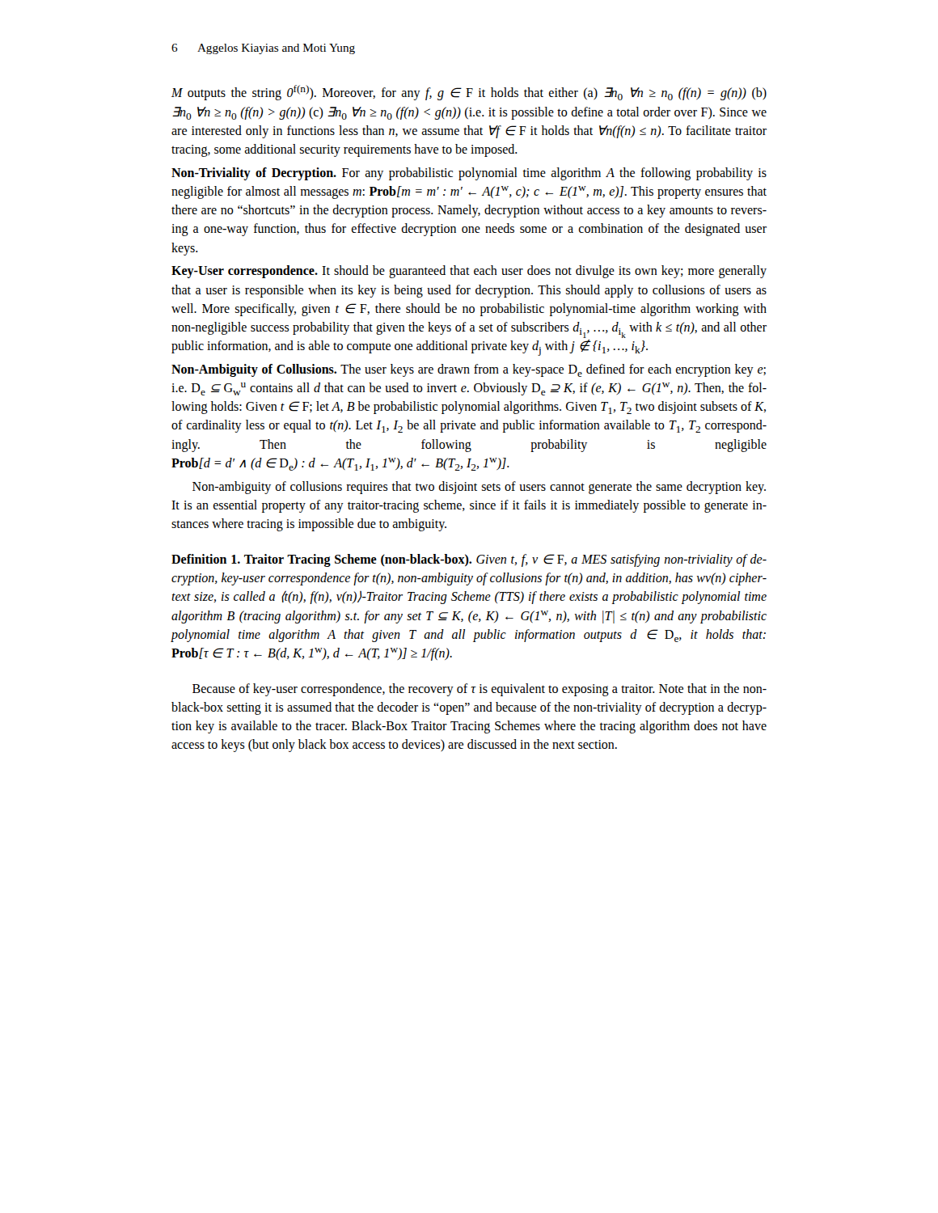6 Aggelos Kiayias and Moti Yung
M outputs the string 0f(n)). Moreover, for any f, g ∈ F it holds that either (a) ∃n0 ∀n ≥ n0 (f(n) = g(n)) (b) ∃n0 ∀n ≥ n0 (f(n) > g(n)) (c) ∃n0 ∀n ≥ n0 (f(n) < g(n)) (i.e. it is possible to define a total order over F). Since we are interested only in functions less than n, we assume that ∀f ∈ F it holds that ∀n(f(n) ≤ n). To facilitate traitor tracing, some additional security requirements have to be imposed.
Non-Triviality of Decryption. For any probabilistic polynomial time algorithm A the following probability is negligible for almost all messages m: Prob[m = m′ : m′ ← A(1w, c); c ← E(1w, m, e)]. This property ensures that there are no “shortcuts” in the decryption process. Namely, decryption without access to a key amounts to reversing a one-way function, thus for effective decryption one needs some or a combination of the designated user keys.
Key-User correspondence. It should be guaranteed that each user does not divulge its own key; more generally that a user is responsible when its key is being used for decryption. This should apply to collusions of users as well. More specifically, given t ∈ F, there should be no probabilistic polynomial-time algorithm working with non-negligible success probability that given the keys of a set of subscribers di1, …, dik with k ≤ t(n), and all other public information, and is able to compute one additional private key dj with j ∉ {i1, …, ik}.
Non-Ambiguity of Collusions. The user keys are drawn from a key-space De defined for each encryption key e; i.e. De ⊆ Gwu contains all d that can be used to invert e. Obviously De ⊇ K, if (e, K) ← G(1w, n). Then, the following holds: Given t ∈ F; let A, B be probabilistic polynomial algorithms. Given T1, T2 two disjoint subsets of K, of cardinality less or equal to t(n). Let I1, I2 be all private and public information available to T1, T2 correspondingly. Then the following probability is negligible Prob[d = d′ ∧ (d ∈ De) : d ← A(T1, I1, 1w), d′ ← B(T2, I2, 1w)].
Non-ambiguity of collusions requires that two disjoint sets of users cannot generate the same decryption key. It is an essential property of any traitor-tracing scheme, since if it fails it is immediately possible to generate instances where tracing is impossible due to ambiguity.
Definition 1. Traitor Tracing Scheme (non-black-box). Given t, f, v ∈ F, a MES satisfying non-triviality of decryption, key-user correspondence for t(n), non-ambiguity of collusions for t(n) and, in addition, has wv(n) ciphertext size, is called a ⟨t(n), f(n), v(n)⟩-Traitor Tracing Scheme (TTS) if there exists a probabilistic polynomial time algorithm B (tracing algorithm) s.t. for any set T ⊆ K, (e, K) ← G(1w, n), with |T| ≤ t(n) and any probabilistic polynomial time algorithm A that given T and all public information outputs d ∈ De, it holds that: Prob[τ ∈ T : τ ← B(d, K, 1w), d ← A(T, 1w)] ≥ 1/f(n).
Because of key-user correspondence, the recovery of τ is equivalent to exposing a traitor. Note that in the non-black-box setting it is assumed that the decoder is “open” and because of the non-triviality of decryption a decryption key is available to the tracer. Black-Box Traitor Tracing Schemes where the tracing algorithm does not have access to keys (but only black box access to devices) are discussed in the next section.